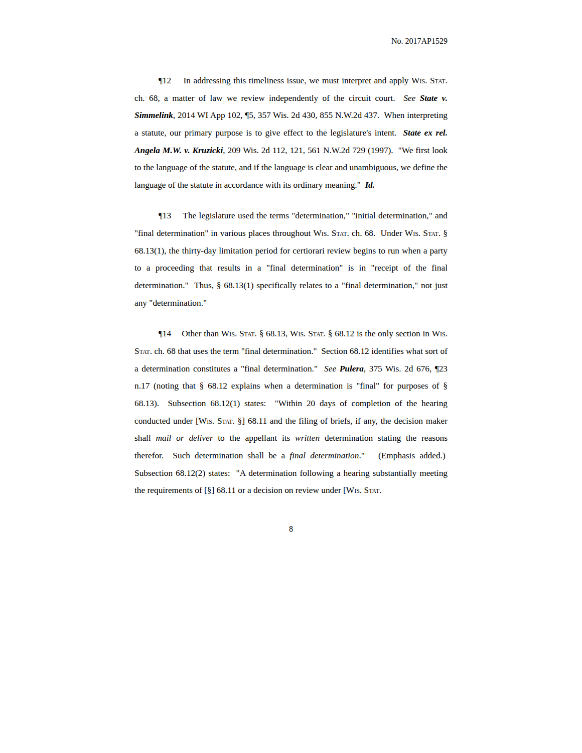No. 2017AP1529
¶12 In addressing this timeliness issue, we must interpret and apply Wis. Stat. ch. 68, a matter of law we review independently of the circuit court. See State v. Simmelink, 2014 WI App 102, ¶5, 357 Wis. 2d 430, 855 N.W.2d 437. When interpreting a statute, our primary purpose is to give effect to the legislature's intent. State ex rel. Angela M.W. v. Kruzicki, 209 Wis. 2d 112, 121, 561 N.W.2d 729 (1997). "We first look to the language of the statute, and if the language is clear and unambiguous, we define the language of the statute in accordance with its ordinary meaning." Id.
¶13 The legislature used the terms "determination," "initial determination," and "final determination" in various places throughout Wis. Stat. ch. 68. Under Wis. Stat. § 68.13(1), the thirty-day limitation period for certiorari review begins to run when a party to a proceeding that results in a "final determination" is in "receipt of the final determination." Thus, § 68.13(1) specifically relates to a "final determination," not just any "determination."
¶14 Other than Wis. Stat. § 68.13, Wis. Stat. § 68.12 is the only section in Wis. Stat. ch. 68 that uses the term "final determination." Section 68.12 identifies what sort of a determination constitutes a "final determination." See Pulera, 375 Wis. 2d 676, ¶23 n.17 (noting that § 68.12 explains when a determination is "final" for purposes of § 68.13). Subsection 68.12(1) states: "Within 20 days of completion of the hearing conducted under [Wis. Stat. §] 68.11 and the filing of briefs, if any, the decision maker shall mail or deliver to the appellant its written determination stating the reasons therefor. Such determination shall be a final determination." (Emphasis added.) Subsection 68.12(2) states: "A determination following a hearing substantially meeting the requirements of [§] 68.11 or a decision on review under [Wis. Stat.
8